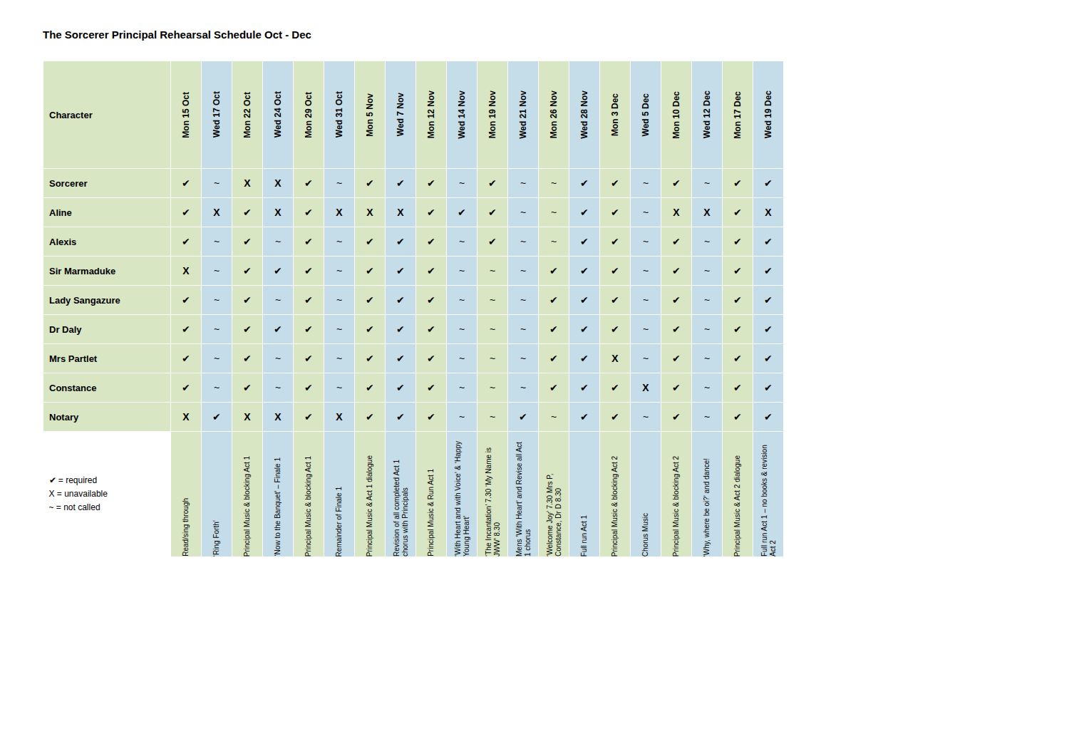The Sorcerer Principal Rehearsal Schedule Oct - Dec
| Character | Mon 15 Oct | Wed 17 Oct | Mon 22 Oct | Wed 24 Oct | Mon 29 Oct | Wed 31 Oct | Mon 5 Nov | Wed 7 Nov | Mon 12 Nov | Wed 14 Nov | Mon 19 Nov | Wed 21 Nov | Mon 26 Nov | Wed 28 Nov | Mon 3 Dec | Wed 5 Dec | Mon 10 Dec | Wed 12 Dec | Mon 17 Dec | Wed 19 Dec |
| --- | --- | --- | --- | --- | --- | --- | --- | --- | --- | --- | --- | --- | --- | --- | --- | --- | --- | --- | --- | --- |
| Sorcerer | ✔ | ~ | X | X | ✔ | ~ | ✔ | ✔ | ✔ | ~ | ✔ | ~ | ~ | ✔ | ✔ | ~ | ✔ | ~ | ✔ | ✔ |
| Aline | ✔ | X | ✔ | X | ✔ | X | X | X | ✔ | ✔ | ✔ | ~ | ~ | ✔ | ✔ | ~ | X | X | ✔ | X |
| Alexis | ✔ | ~ | ✔ | ~ | ✔ | ~ | ✔ | ✔ | ✔ | ~ | ✔ | ~ | ~ | ✔ | ✔ | ~ | ✔ | ~ | ✔ | ✔ |
| Sir Marmaduke | X | ~ | ✔ | ✔ | ✔ | ~ | ✔ | ✔ | ✔ | ~ | ~ | ~ | ✔ | ✔ | ✔ | ~ | ✔ | ~ | ✔ | ✔ |
| Lady Sangazure | ✔ | ~ | ✔ | ~ | ✔ | ~ | ✔ | ✔ | ✔ | ~ | ~ | ~ | ✔ | ✔ | ✔ | ~ | ✔ | ~ | ✔ | ✔ |
| Dr Daly | ✔ | ~ | ✔ | ✔ | ✔ | ~ | ✔ | ✔ | ✔ | ~ | ~ | ~ | ✔ | ✔ | ✔ | ~ | ✔ | ~ | ✔ | ✔ |
| Mrs Partlet | ✔ | ~ | ✔ | ~ | ✔ | ~ | ✔ | ✔ | ✔ | ~ | ~ | ~ | ✔ | ✔ | X | ~ | ✔ | ~ | ✔ | ✔ |
| Constance | ✔ | ~ | ✔ | ~ | ✔ | ~ | ✔ | ✔ | ✔ | ~ | ~ | ~ | ✔ | ✔ | ✔ | X | ✔ | ~ | ✔ | ✔ |
| Notary | X | ✔ | X | X | ✔ | X | ✔ | ✔ | ✔ | ~ | ~ | ✔ | ~ | ✔ | ✔ | ~ | ✔ | ~ | ✔ | ✔ |
| ✔ = required X = unavailable ~ = not called | Read/sing through | ‘Ring Forth’ | Principal Music & blocking Act 1 | ‘Now to the Banquet’ – Finale 1 | Principal Music & blocking Act 1 | Remainder of Finale 1 | Principal Music & Act 1 dialogue | Revision of all completed Act 1 chorus with Principals | Principal Music & Run Act 1 | ‘With Heart and with Voice’ & ‘Happy Young Heart’ | ‘The Incantation’ 7.30 ‘My Name is JWW’ 8.30 | Mens ‘With Heart’ and Revise all Act 1 chorus | ‘Welcome Joy’ 7.30 Mrs P, Constance, Dr D 8.30 | Full run Act 1 | Principal Music & blocking Act 2 | Chorus Music | Principal Music & blocking Act 2 | ‘Why, where be oi?’ and dance! | Principal Music & Act 2 dialogue | Full run Act 1 – no books & revision Act 2 |